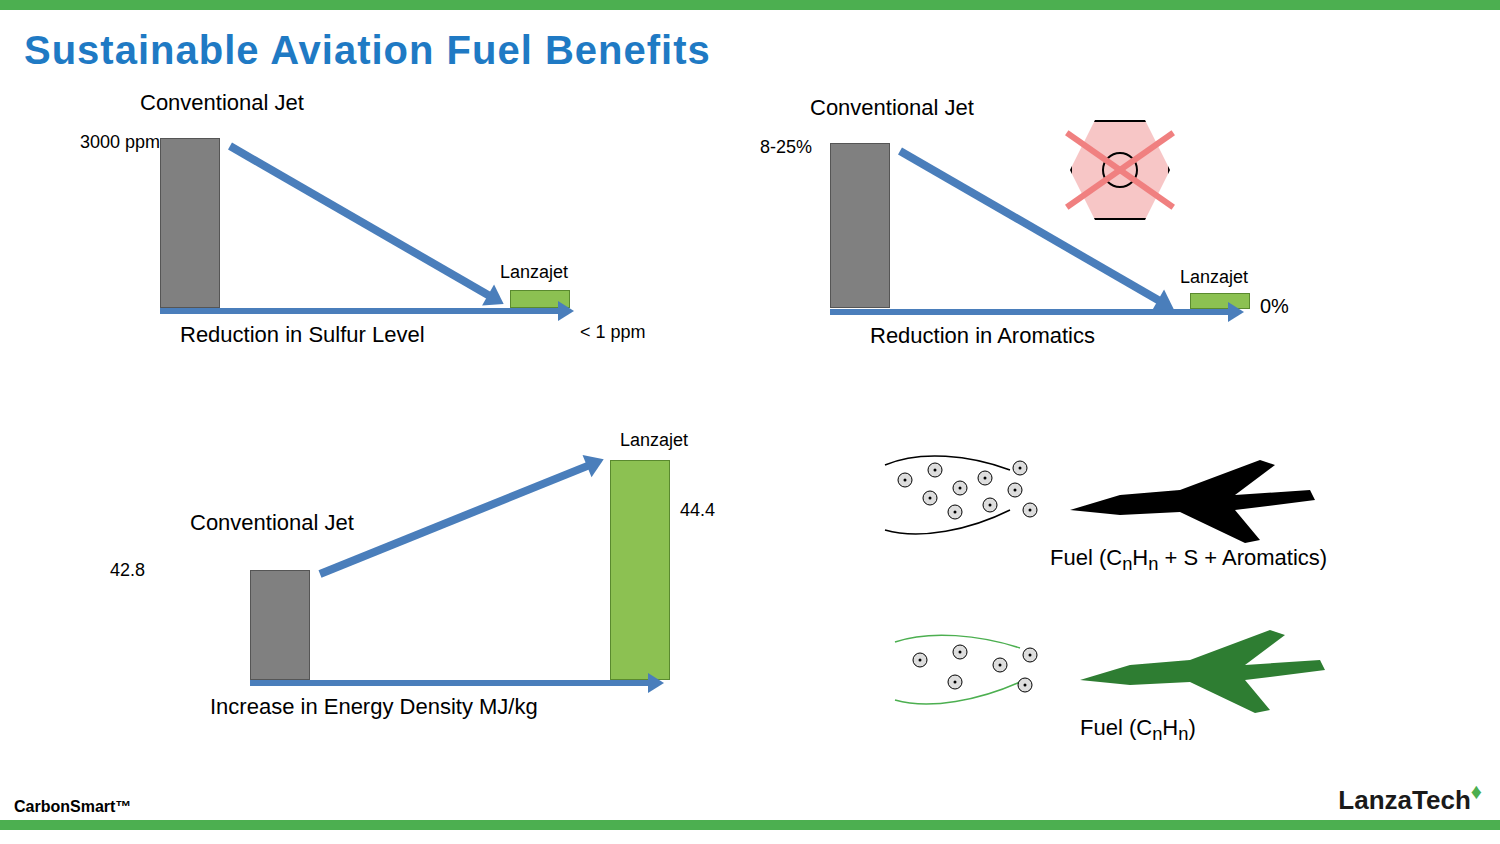Sustainable Aviation Fuel Benefits
Conventional Jet 3000 ppm
Lanzajet
Reduction in Sulfur Level < 1 ppm
Conventional Jet 8-25%
Lanzajet
Reduction in Aromatics 0%
Lanzajet Conventional Jet 42.8 44.4
Increase in Energy Density MJ/kg
Fuel (CnHn + S + Aromatics)
Fuel (CnHn)
CarbonSmart™
LanzaTech♦